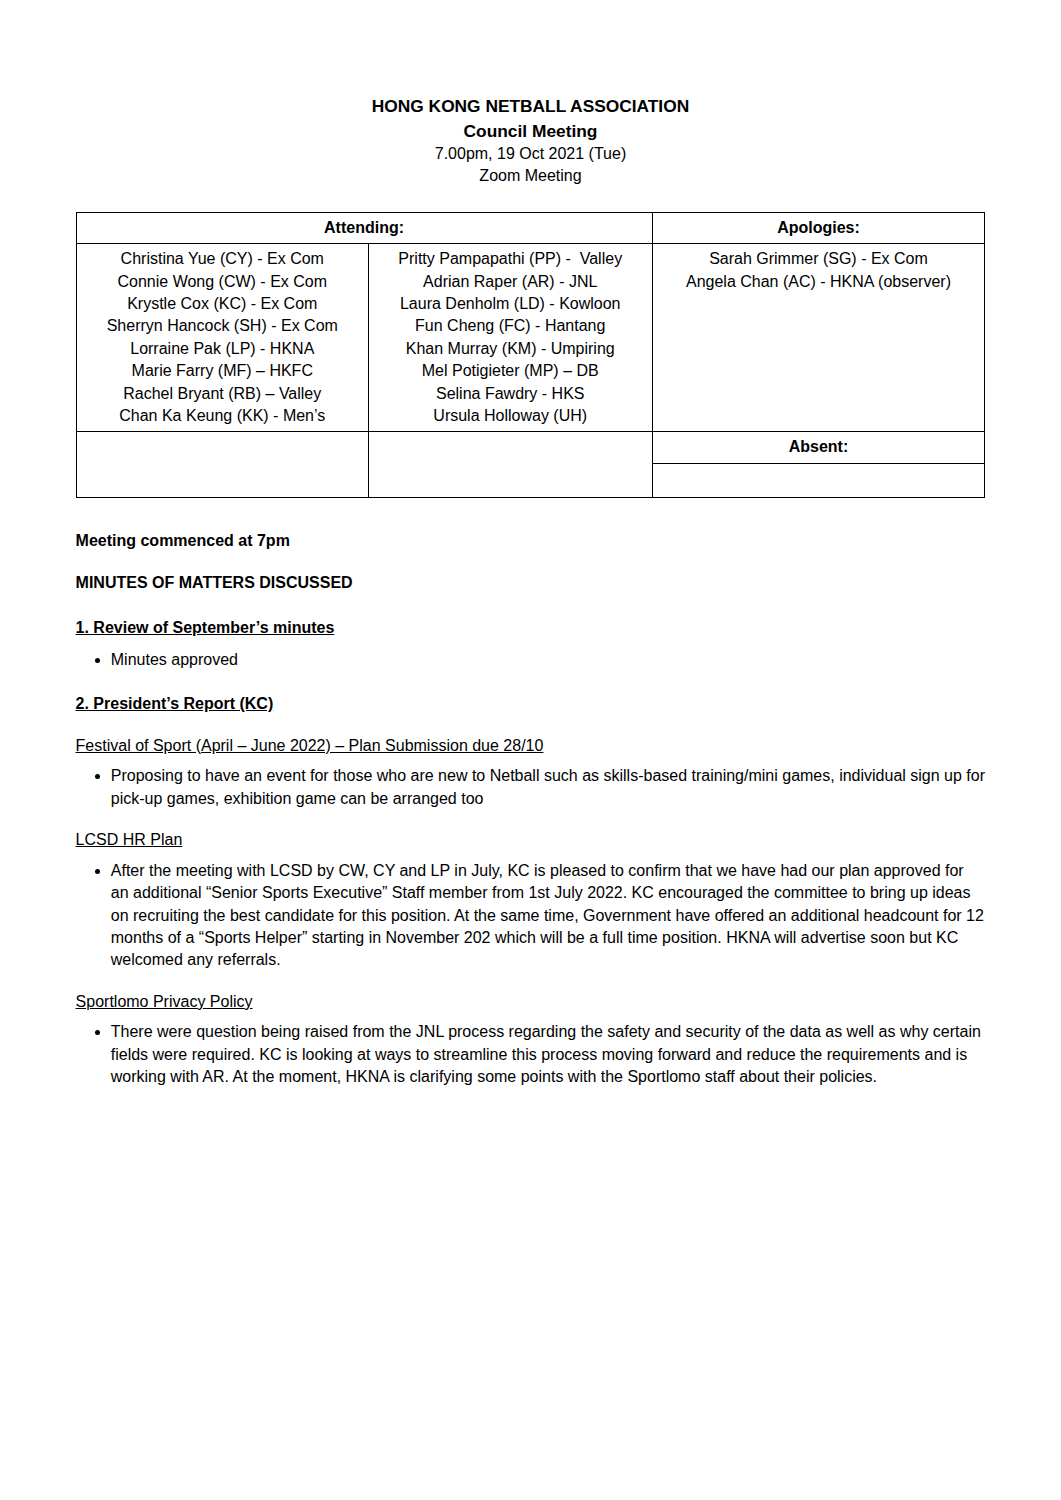HONG KONG NETBALL ASSOCIATION
Council Meeting
7.00pm, 19 Oct 2021 (Tue)
Zoom Meeting
| Attending: | Apologies: |
| --- | --- |
| Christina Yue (CY) - Ex Com Connie Wong (CW) - Ex Com Krystle Cox (KC) - Ex Com Sherryn Hancock (SH) - Ex Com Lorraine Pak (LP) - HKNA Marie Farry (MF) – HKFC Rachel Bryant (RB) – Valley Chan Ka Keung (KK) - Men’s | Pritty Pampapathi (PP) - Valley Adrian Raper (AR) - JNL Laura Denholm (LD) - Kowloon Fun Cheng (FC) - Hantang Khan Murray (KM) - Umpiring Mel Potigieter (MP) – DB Selina Fawdry - HKS Ursula Holloway (UH) | Sarah Grimmer (SG) - Ex Com Angela Chan (AC) - HKNA (observer) |
| | | Absent: |
Meeting commenced at 7pm
MINUTES OF MATTERS DISCUSSED
1. Review of September’s minutes
Minutes approved
2. President’s Report (KC)
Festival of Sport (April – June 2022) – Plan Submission due 28/10
Proposing to have an event for those who are new to Netball such as skills-based training/mini games, individual sign up for pick-up games, exhibition game can be arranged too
LCSD HR Plan
After the meeting with LCSD by CW, CY and LP in July, KC is pleased to confirm that we have had our plan approved for an additional “Senior Sports Executive” Staff member from 1st July 2022. KC encouraged the committee to bring up ideas on recruiting the best candidate for this position. At the same time, Government have offered an additional headcount for 12 months of a “Sports Helper” starting in November 202 which will be a full time position. HKNA will advertise soon but KC welcomed any referrals.
Sportlomo Privacy Policy
There were question being raised from the JNL process regarding the safety and security of the data as well as why certain fields were required. KC is looking at ways to streamline this process moving forward and reduce the requirements and is working with AR. At the moment, HKNA is clarifying some points with the Sportlomo staff about their policies.